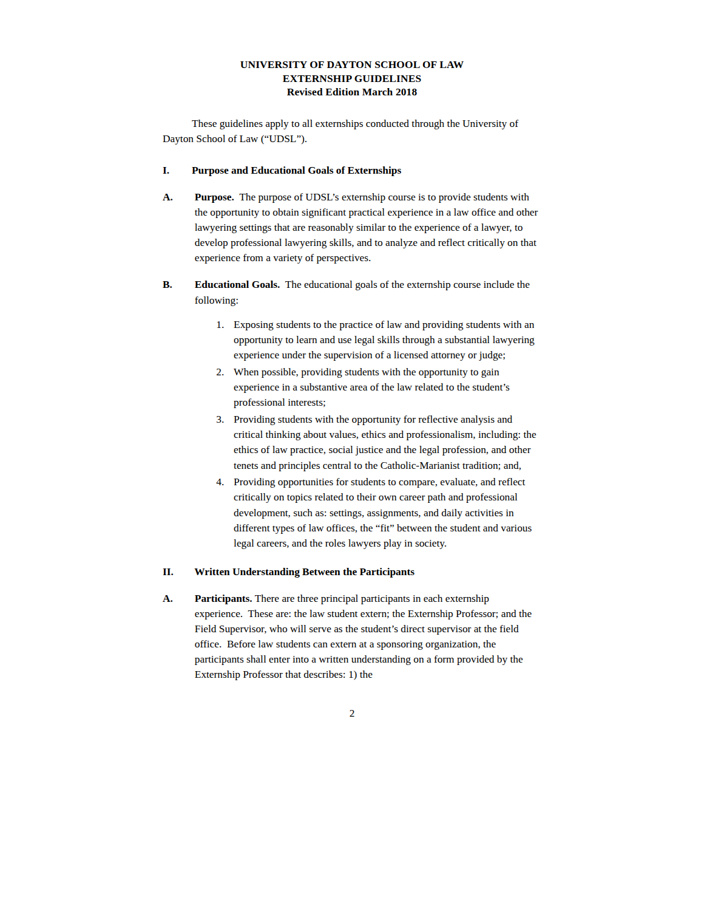UNIVERSITY OF DAYTON SCHOOL OF LAW
EXTERNSHIP GUIDELINES
Revised Edition March 2018
These guidelines apply to all externships conducted through the University of Dayton School of Law (“UDSL”).
I.
Purpose and Educational Goals of Externships
A.
Purpose. The purpose of UDSL’s externship course is to provide students with the opportunity to obtain significant practical experience in a law office and other lawyering settings that are reasonably similar to the experience of a lawyer, to develop professional lawyering skills, and to analyze and reflect critically on that experience from a variety of perspectives.
B.
Educational Goals. The educational goals of the externship course include the following:
Exposing students to the practice of law and providing students with an opportunity to learn and use legal skills through a substantial lawyering experience under the supervision of a licensed attorney or judge;
When possible, providing students with the opportunity to gain experience in a substantive area of the law related to the student’s professional interests;
Providing students with the opportunity for reflective analysis and critical thinking about values, ethics and professionalism, including: the ethics of law practice, social justice and the legal profession, and other tenets and principles central to the Catholic-Marianist tradition; and,
Providing opportunities for students to compare, evaluate, and reflect critically on topics related to their own career path and professional development, such as: settings, assignments, and daily activities in different types of law offices, the “fit” between the student and various legal careers, and the roles lawyers play in society.
II.
Written Understanding Between the Participants
A.
Participants. There are three principal participants in each externship experience. These are: the law student extern; the Externship Professor; and the Field Supervisor, who will serve as the student’s direct supervisor at the field office. Before law students can extern at a sponsoring organization, the participants shall enter into a written understanding on a form provided by the Externship Professor that describes: 1) the
2